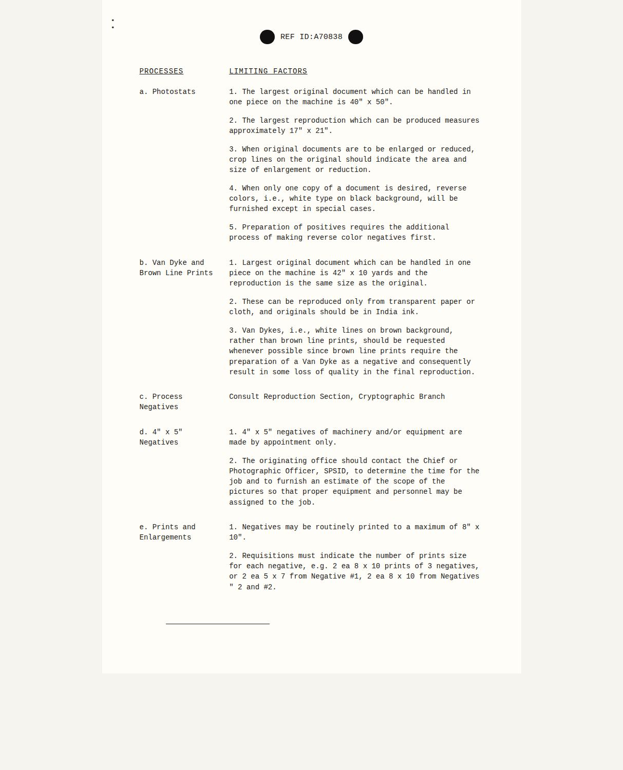•
•
REF ID:A70838
| PROCESSES | LIMITING FACTORS |
| --- | --- |
| a. Photostats | 1. The largest original document which can be handled in one piece on the machine is 40" x 50". 2. The largest reproduction which can be produced measures approximately 17" x 21". 3. When original documents are to be enlarged or reduced, crop lines on the original should indicate the area and size of enlargement or reduction. 4. When only one copy of a document is desired, reverse colors, i.e., white type on black background, will be furnished except in special cases. 5. Preparation of positives requires the additional process of making reverse color negatives first. |
| b. Van Dyke and Brown Line Prints | 1. Largest original document which can be handled in one piece on the machine is 42" x 10 yards and the reproduction is the same size as the original. 2. These can be reproduced only from transparent paper or cloth, and originals should be in India ink. 3. Van Dykes, i.e., white lines on brown background, rather than brown line prints, should be requested whenever possible since brown line prints require the preparation of a Van Dyke as a negative and consequently result in some loss of quality in the final reproduction. |
| c. Process Negatives | Consult Reproduction Section, Cryptographic Branch |
| d. 4" x 5" Negatives | 1. 4" x 5" negatives of machinery and/or equipment are made by appointment only. 2. The originating office should contact the Chief or Photographic Officer, SPSID, to determine the time for the job and to furnish an estimate of the scope of the pictures so that proper equipment and personnel may be assigned to the job. |
| e. Prints and Enlargements | 1. Negatives may be routinely printed to a maximum of 8" x 10". 2. Requisitions must indicate the number of prints size for each negative, e.g. 2 ea 8 x 10 prints of 3 negatives, or 2 ea 5 x 7 from Negative #1, 2 ea 8 x 10 from Negatives " 2 and #2. |